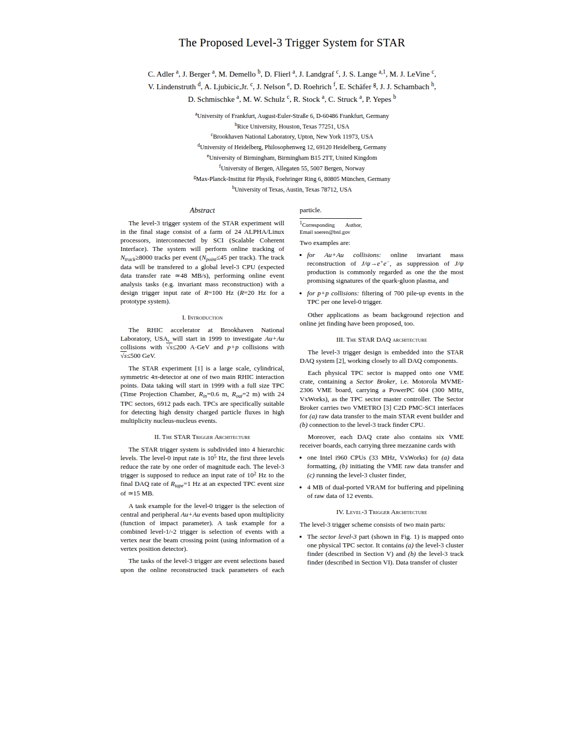The Proposed Level-3 Trigger System for STAR
C. Adler a, J. Berger a, M. Demello b, D. Flierl a, J. Landgraf c, J. S. Lange a,1, M. J. LeVine c,
V. Lindenstruth d, A. Ljubicic,Jr. c, J. Nelson e, D. Roehrich f, E. Schäfer g, J. J. Schambach h,
D. Schmischke a, M. W. Schulz c, R. Stock a, C. Struck a, P. Yepes b
aUniversity of Frankfurt, August-Euler-Straße 6, D-60486 Frankfurt, Germany
bRice University, Houston, Texas 77251, USA
cBrookhaven National Laboratory, Upton, New York 11973, USA
dUniversity of Heidelberg, Philosophenweg 12, 69120 Heidelberg, Germany
eUniversity of Birmingham, Birmingham B15 2TT, United Kingdom
fUniversity of Bergen, Allegaten 55, 5007 Bergen, Norway
gMax-Planck-Institut für Physik, Foehringer Ring 6, 80805 München, Germany
hUniversity of Texas, Austin, Texas 78712, USA
Abstract
The level-3 trigger system of the STAR experiment will in the final stage consist of a farm of 24 ALPHA/Linux processors, interconnected by SCI (Scalable Coherent Interface). The system will perform online tracking of Ntrack≥8000 tracks per event (Npoint≤45 per track). The track data will be transfered to a global level-3 CPU (expected data transfer rate ≃48 MB/s), performing online event analysis tasks (e.g. invariant mass reconstruction) with a design trigger input rate of R=100 Hz (R=20 Hz for a prototype system).
I. Introduction
The RHIC accelerator at Brookhaven National Laboratory, USA, will start in 1999 to investigate Au+Au collisions with √s≤200 A·GeV and p+p collisions with √s≤500 GeV.
The STAR experiment [1] is a large scale, cylindrical, symmetric 4π-detector at one of two main RHIC interaction points. Data taking will start in 1999 with a full size TPC (Time Projection Chamber, Rin=0.6 m, Rout=2 m) with 24 TPC sectors, 6912 pads each. TPCs are specifically suitable for detecting high density charged particle fluxes in high multiplicity nucleus-nucleus events.
II. The STAR Trigger Architecture
The STAR trigger system is subdivided into 4 hierarchic levels. The level-0 input rate is 105 Hz, the first three levels reduce the rate by one order of magnitude each. The level-3 trigger is supposed to reduce an input rate of 102 Hz to the final DAQ rate of Rtape=1 Hz at an expected TPC event size of ≃15 MB.
A task example for the level-0 trigger is the selection of central and peripheral Au+Au events based upon multiplicity (function of impact parameter). A task example for a combined level-1/-2 trigger is selection of events with a vertex near the beam crossing point (using information of a vertex position detector).
The tasks of the level-3 trigger are event selections based upon the online reconstructed track parameters of each particle.
1Corresponding Author, Email soeren@bnl.gov
Two examples are:
for Au+Au collisions: online invariant mass reconstruction of J/ψ→e+e−, as suppression of J/ψ production is commonly regarded as one the the most promising signatures of the quark-gluon plasma, and
for p+p collisions: filtering of 700 pile-up events in the TPC per one level-0 trigger.
Other applications as beam background rejection and online jet finding have been proposed, too.
III. The STAR DAQ architecture
The level-3 trigger design is embedded into the STAR DAQ system [2], working closely to all DAQ components.
Each physical TPC sector is mapped onto one VME crate, containing a Sector Broker, i.e. Motorola MVME-2306 VME board, carrying a PowerPC 604 (300 MHz, VxWorks), as the TPC sector master controller. The Sector Broker carries two VMETRO [3] C2D PMC-SCI interfaces for (a) raw data transfer to the main STAR event builder and (b) connection to the level-3 track finder CPU.
Moreover, each DAQ crate also contains six VME receiver boards, each carrying three mezzanine cards with
one Intel i960 CPUs (33 MHz, VxWorks) for (a) data formatting, (b) initiating the VME raw data transfer and (c) running the level-3 cluster finder,
4 MB of dual-ported VRAM for buffering and pipelining of raw data of 12 events.
IV. Level-3 Trigger Architecture
The level-3 trigger scheme consists of two main parts:
The sector level-3 part (shown in Fig. 1) is mapped onto one physical TPC sector. It contains (a) the level-3 cluster finder (described in Section V) and (b) the level-3 track finder (described in Section VI). Data transfer of cluster